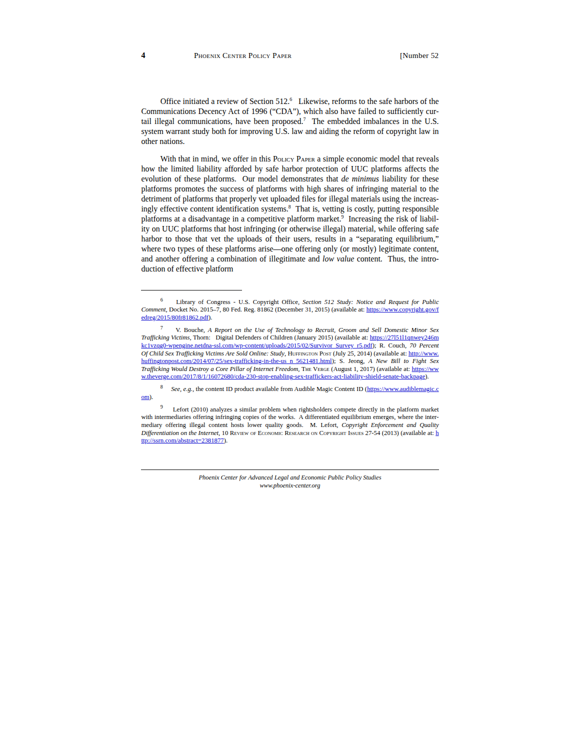4
Phoenix Center Policy Paper
[Number 52
Office initiated a review of Section 512.6 Likewise, reforms to the safe harbors of the Communications Decency Act of 1996 (“CDA”), which also have failed to sufficiently curtail illegal communications, have been proposed.7 The embedded imbalances in the U.S. system warrant study both for improving U.S. law and aiding the reform of copyright law in other nations.
With that in mind, we offer in this Policy Paper a simple economic model that reveals how the limited liability afforded by safe harbor protection of UUC platforms affects the evolution of these platforms. Our model demonstrates that de minimus liability for these platforms promotes the success of platforms with high shares of infringing material to the detriment of platforms that properly vet uploaded files for illegal materials using the increasingly effective content identification systems.8 That is, vetting is costly, putting responsible platforms at a disadvantage in a competitive platform market.9 Increasing the risk of liability on UUC platforms that host infringing (or otherwise illegal) material, while offering safe harbor to those that vet the uploads of their users, results in a “separating equilibrium,” where two types of these platforms arise—one offering only (or mostly) legitimate content, and another offering a combination of illegitimate and low value content. Thus, the introduction of effective platform
6 Library of Congress - U.S. Copyright Office, Section 512 Study: Notice and Request for Public Comment, Docket No. 2015–7, 80 Fed. Reg. 81862 (December 31, 2015) (available at: https://www.copyright.gov/fedreg/2015/80fr81862.pdf).
7 V. Bouche, A Report on the Use of Technology to Recruit, Groom and Sell Domestic Minor Sex Trafficking Victims, Thorn: Digital Defenders of Children (January 2015) (available at: https://27l51l1qnwey246mkc1vzqg0-wpengine.netdna-ssl.com/wp-content/uploads/2015/02/Survivor_Survey_r5.pdf); R. Couch, 70 Percent Of Child Sex Trafficking Victims Are Sold Online: Study, Huffington Post (July 25, 2014) (available at: http://www.huffingtonpost.com/2014/07/25/sex-trafficking-in-the-us_n_5621481.html); S. Jeong, A New Bill to Fight Sex Trafficking Would Destroy a Core Pillar of Internet Freedom, The Verge (August 1, 2017) (available at: https://www.theverge.com/2017/8/1/16072680/cda-230-stop-enabling-sex-traffickers-act-liability-shield-senate-backpage).
8 See, e.g., the content ID product available from Audible Magic Content ID (https://www.audiblemagic.com).
9 Lefort (2010) analyzes a similar problem when rightsholders compete directly in the platform market with intermediaries offering infringing copies of the works. A differentiated equilibrium emerges, where the intermediary offering illegal content hosts lower quality goods. M. Lefort, Copyright Enforcement and Quality Differentiation on the Internet, 10 Review of Economic Research on Copyright Issues 27-54 (2013) (available at: http://ssrn.com/abstract=2381877).
Phoenix Center for Advanced Legal and Economic Public Policy Studies
www.phoenix-center.org